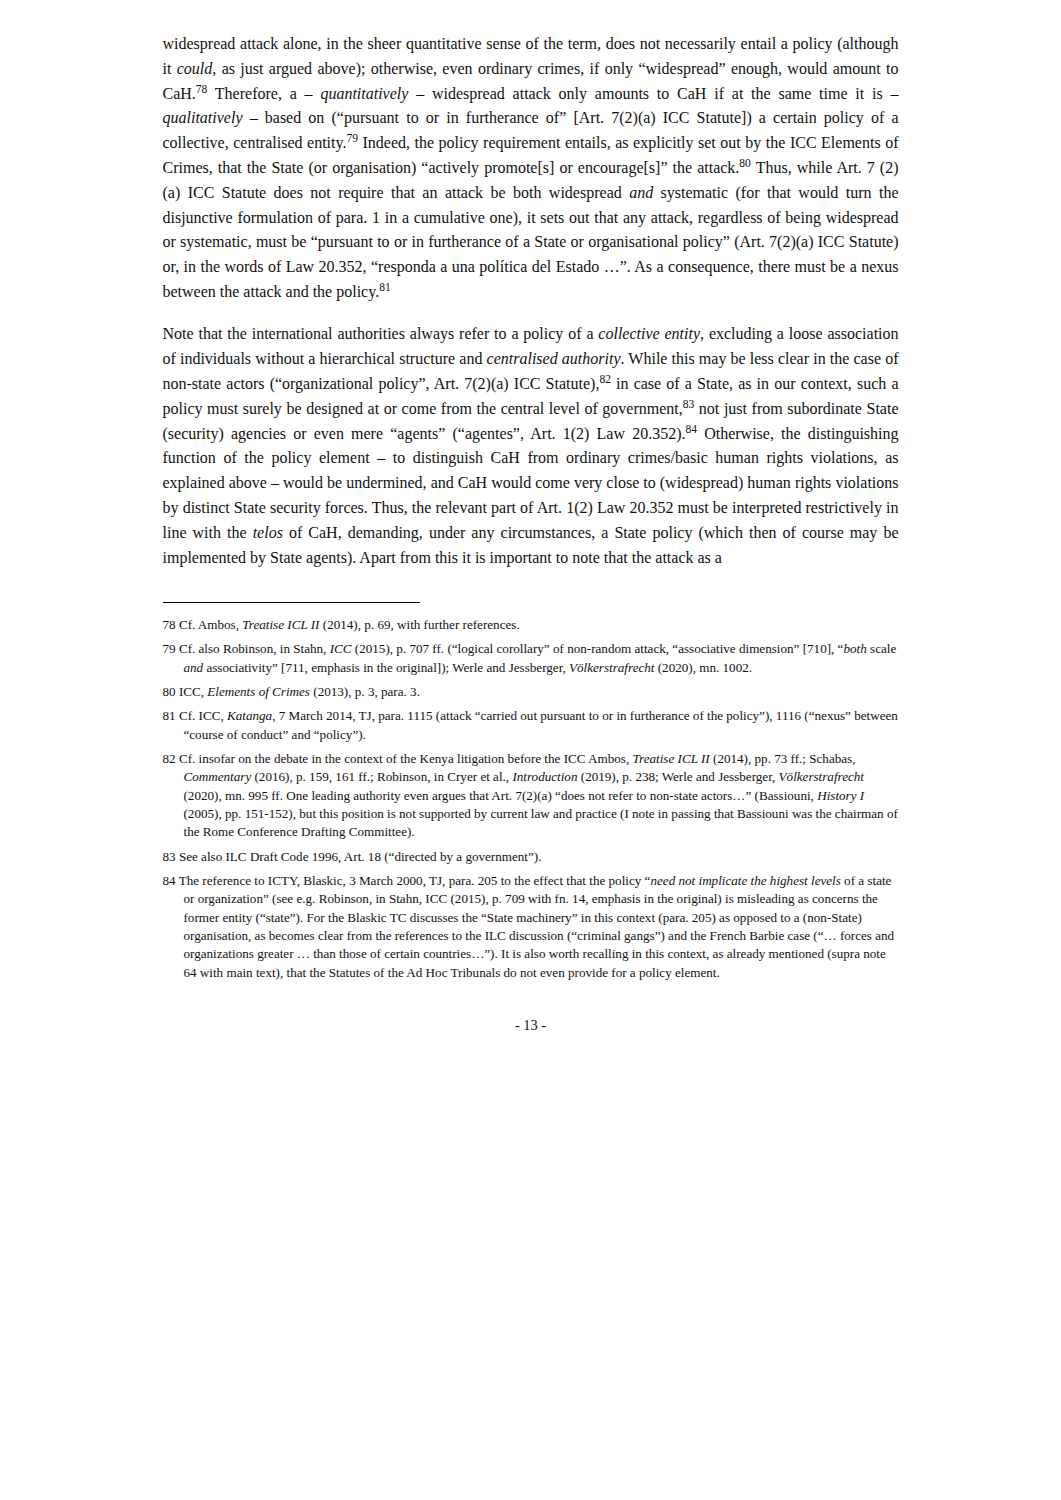widespread attack alone, in the sheer quantitative sense of the term, does not necessarily entail a policy (although it could, as just argued above); otherwise, even ordinary crimes, if only “widespread” enough, would amount to CaH.78 Therefore, a – quantitatively – widespread attack only amounts to CaH if at the same time it is – qualitatively – based on (“pursuant to or in furtherance of” [Art. 7(2)(a) ICC Statute]) a certain policy of a collective, centralised entity.79 Indeed, the policy requirement entails, as explicitly set out by the ICC Elements of Crimes, that the State (or organisation) “actively promote[s] or encourage[s]” the attack.80 Thus, while Art. 7 (2)(a) ICC Statute does not require that an attack be both widespread and systematic (for that would turn the disjunctive formulation of para. 1 in a cumulative one), it sets out that any attack, regardless of being widespread or systematic, must be “pursuant to or in furtherance of a State or organisational policy” (Art. 7(2)(a) ICC Statute) or, in the words of Law 20.352, “responda a una política del Estado …”. As a consequence, there must be a nexus between the attack and the policy.81
Note that the international authorities always refer to a policy of a collective entity, excluding a loose association of individuals without a hierarchical structure and centralised authority. While this may be less clear in the case of non-state actors (“organizational policy”, Art. 7(2)(a) ICC Statute),82 in case of a State, as in our context, such a policy must surely be designed at or come from the central level of government,83 not just from subordinate State (security) agencies or even mere “agents” (“agentes”, Art. 1(2) Law 20.352).84 Otherwise, the distinguishing function of the policy element – to distinguish CaH from ordinary crimes/basic human rights violations, as explained above – would be undermined, and CaH would come very close to (widespread) human rights violations by distinct State security forces. Thus, the relevant part of Art. 1(2) Law 20.352 must be interpreted restrictively in line with the telos of CaH, demanding, under any circumstances, a State policy (which then of course may be implemented by State agents). Apart from this it is important to note that the attack as a
78 Cf. Ambos, Treatise ICL II (2014), p. 69, with further references.
79 Cf. also Robinson, in Stahn, ICC (2015), p. 707 ff. (“logical corollary” of non-random attack, “associative dimension” [710], “both scale and associativity” [711, emphasis in the original]); Werle and Jessberger, Völkerstrafrecht (2020), mn. 1002.
80 ICC, Elements of Crimes (2013), p. 3, para. 3.
81 Cf. ICC, Katanga, 7 March 2014, TJ, para. 1115 (attack “carried out pursuant to or in furtherance of the policy”), 1116 (“nexus” between “course of conduct” and “policy”).
82 Cf. insofar on the debate in the context of the Kenya litigation before the ICC Ambos, Treatise ICL II (2014), pp. 73 ff.; Schabas, Commentary (2016), p. 159, 161 ff.; Robinson, in Cryer et al., Introduction (2019), p. 238; Werle and Jessberger, Völkerstrafrecht (2020), mn. 995 ff. One leading authority even argues that Art. 7(2)(a) “does not refer to non-state actors…” (Bassiouni, History I (2005), pp. 151-152), but this position is not supported by current law and practice (I note in passing that Bassiouni was the chairman of the Rome Conference Drafting Committee).
83 See also ILC Draft Code 1996, Art. 18 (“directed by a government”).
84 The reference to ICTY, Blaskic, 3 March 2000, TJ, para. 205 to the effect that the policy “need not implicate the highest levels of a state or organization” (see e.g. Robinson, in Stahn, ICC (2015), p. 709 with fn. 14, emphasis in the original) is misleading as concerns the former entity (“state”). For the Blaskic TC discusses the “State machinery” in this context (para. 205) as opposed to a (non-State) organisation, as becomes clear from the references to the ILC discussion (“criminal gangs”) and the French Barbie case (“… forces and organizations greater … than those of certain countries…”). It is also worth recalling in this context, as already mentioned (supra note 64 with main text), that the Statutes of the Ad Hoc Tribunals do not even provide for a policy element.
- 13 -